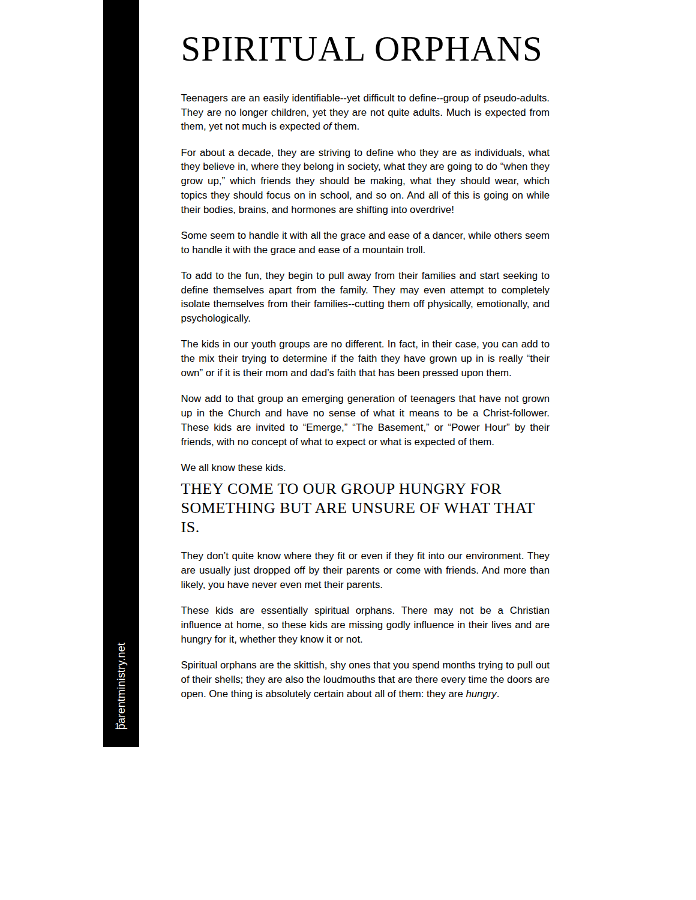parentministry.net
1
Spiritual Orphans
Teenagers are an easily identifiable--yet difficult to define--group of pseudo-adults. They are no longer children, yet they are not quite adults. Much is expected from them, yet not much is expected of them.
For about a decade, they are striving to define who they are as individuals, what they believe in, where they belong in society, what they are going to do “when they grow up,” which friends they should be making, what they should wear, which topics they should focus on in school, and so on. And all of this is going on while their bodies, brains, and hormones are shifting into overdrive!
Some seem to handle it with all the grace and ease of a dancer, while others seem to handle it with the grace and ease of a mountain troll.
To add to the fun, they begin to pull away from their families and start seeking to define themselves apart from the family. They may even attempt to completely isolate themselves from their families--cutting them off physically, emotionally, and psychologically.
The kids in our youth groups are no different. In fact, in their case, you can add to the mix their trying to determine if the faith they have grown up in is really “their own” or if it is their mom and dad’s faith that has been pressed upon them.
Now add to that group an emerging generation of teenagers that have not grown up in the Church and have no sense of what it means to be a Christ-follower. These kids are invited to “Emerge,” “The Basement,” or “Power Hour” by their friends, with no concept of what to expect or what is expected of them.
We all know these kids.
They come to our group hungry for something but are unsure of what that is.
They don’t quite know where they fit or even if they fit into our environment. They are usually just dropped off by their parents or come with friends. And more than likely, you have never even met their parents.
These kids are essentially spiritual orphans. There may not be a Christian influence at home, so these kids are missing godly influence in their lives and are hungry for it, whether they know it or not.
Spiritual orphans are the skittish, shy ones that you spend months trying to pull out of their shells; they are also the loudmouths that are there every time the doors are open. One thing is absolutely certain about all of them: they are hungry.